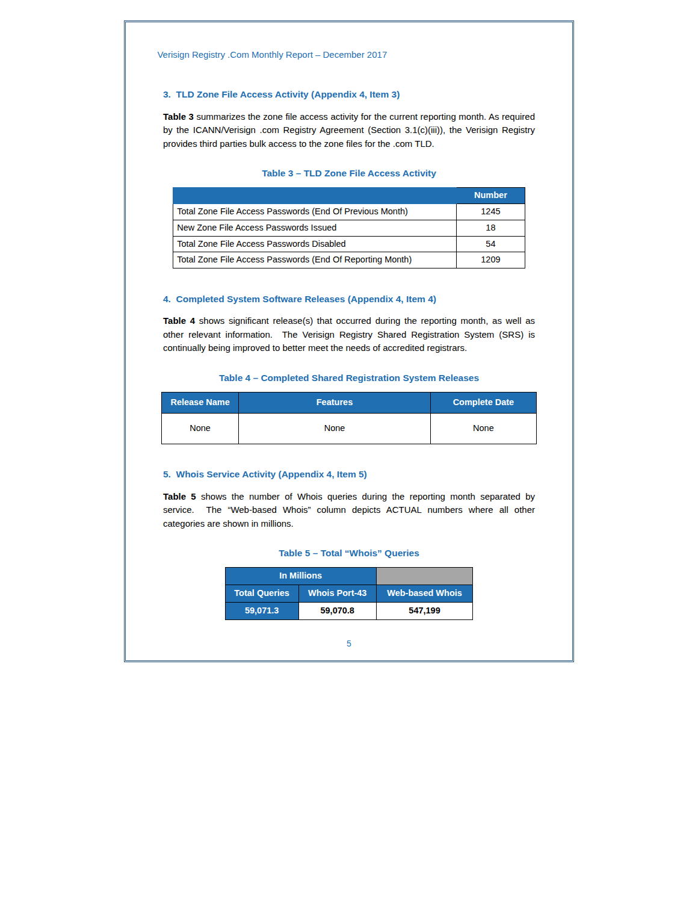Verisign Registry .Com Monthly Report – December 2017
3. TLD Zone File Access Activity (Appendix 4, Item 3)
Table 3 summarizes the zone file access activity for the current reporting month. As required by the ICANN/Verisign .com Registry Agreement (Section 3.1(c)(iii)), the Verisign Registry provides third parties bulk access to the zone files for the .com TLD.
Table 3 – TLD Zone File Access Activity
| | Number |
| --- | --- |
| Total Zone File Access Passwords (End Of Previous Month) | 1245 |
| New Zone File Access Passwords Issued | 18 |
| Total Zone File Access Passwords Disabled | 54 |
| Total Zone File Access Passwords (End Of Reporting Month) | 1209 |
4. Completed System Software Releases (Appendix 4, Item 4)
Table 4 shows significant release(s) that occurred during the reporting month, as well as other relevant information. The Verisign Registry Shared Registration System (SRS) is continually being improved to better meet the needs of accredited registrars.
Table 4 – Completed Shared Registration System Releases
| Release Name | Features | Complete Date |
| --- | --- | --- |
| None | None | None |
5. Whois Service Activity (Appendix 4, Item 5)
Table 5 shows the number of Whois queries during the reporting month separated by service. The “Web-based Whois” column depicts ACTUAL numbers where all other categories are shown in millions.
Table 5 – Total “Whois” Queries
| In Millions | |
| --- | --- |
| Total Queries | Whois Port-43 | Web-based Whois |
| 59,071.3 | 59,070.8 | 547,199 |
5